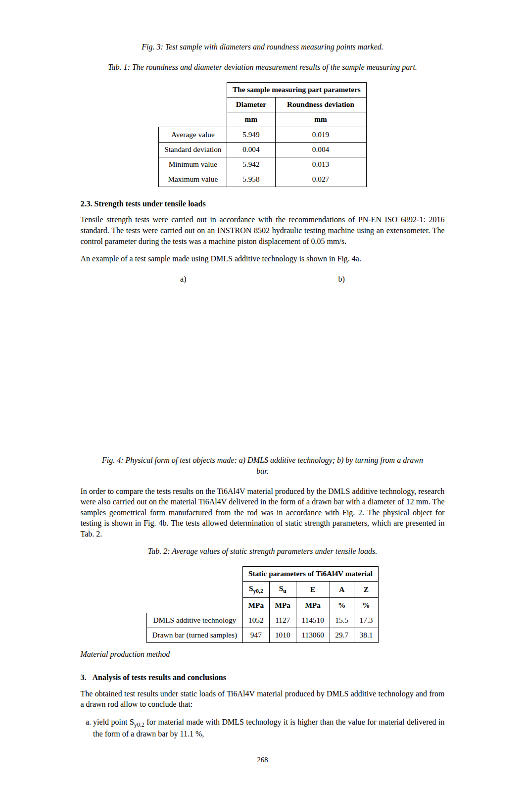Fig. 3: Test sample with diameters and roundness measuring points marked.
Tab. 1: The roundness and diameter deviation measurement results of the sample measuring part.
| | The sample measuring part parameters |
| Diameter | Roundness deviation |
| mm | mm |
| Average value | 5.949 | 0.019 |
| Standard deviation | 0.004 | 0.004 |
| Minimum value | 5.942 | 0.013 |
| Maximum value | 5.958 | 0.027 |
2.3. Strength tests under tensile loads
Tensile strength tests were carried out in accordance with the recommendations of PN-EN ISO 6892-1: 2016 standard. The tests were carried out on an INSTRON 8502 hydraulic testing machine using an extensometer. The control parameter during the tests was a machine piston displacement of 0.05 mm/s.
An example of a test sample made using DMLS additive technology is shown in Fig. 4a.
a) b)
Fig. 4: Physical form of test objects made: a) DMLS additive technology; b) by turning from a drawn bar.
In order to compare the tests results on the Ti6Al4V material produced by the DMLS additive technology, research were also carried out on the material Ti6Al4V delivered in the form of a drawn bar with a diameter of 12 mm. The samples geometrical form manufactured from the rod was in accordance with Fig. 2. The physical object for testing is shown in Fig. 4b. The tests allowed determination of static strength parameters, which are presented in Tab. 2.
Tab. 2: Average values of static strength parameters under tensile loads.
| | Static parameters of Ti6Al4V material |
| S y0,2 | S u | E | A | Z |
| MPa | MPa | MPa | % | % |
| DMLS additive technology | 1052 | 1127 | 114510 | 15.5 | 17.3 |
| Drawn bar (turned samples) | 947 | 1010 | 113060 | 29.7 | 38.1 |
Material production method
3. Analysis of tests results and conclusions
The obtained test results under static loads of Ti6Al4V material produced by DMLS additive technology and from a drawn rod allow to conclude that:
yield point Sy0.2 for material made with DMLS technology it is higher than the value for material delivered in the form of a drawn bar by 11.1 %,
268